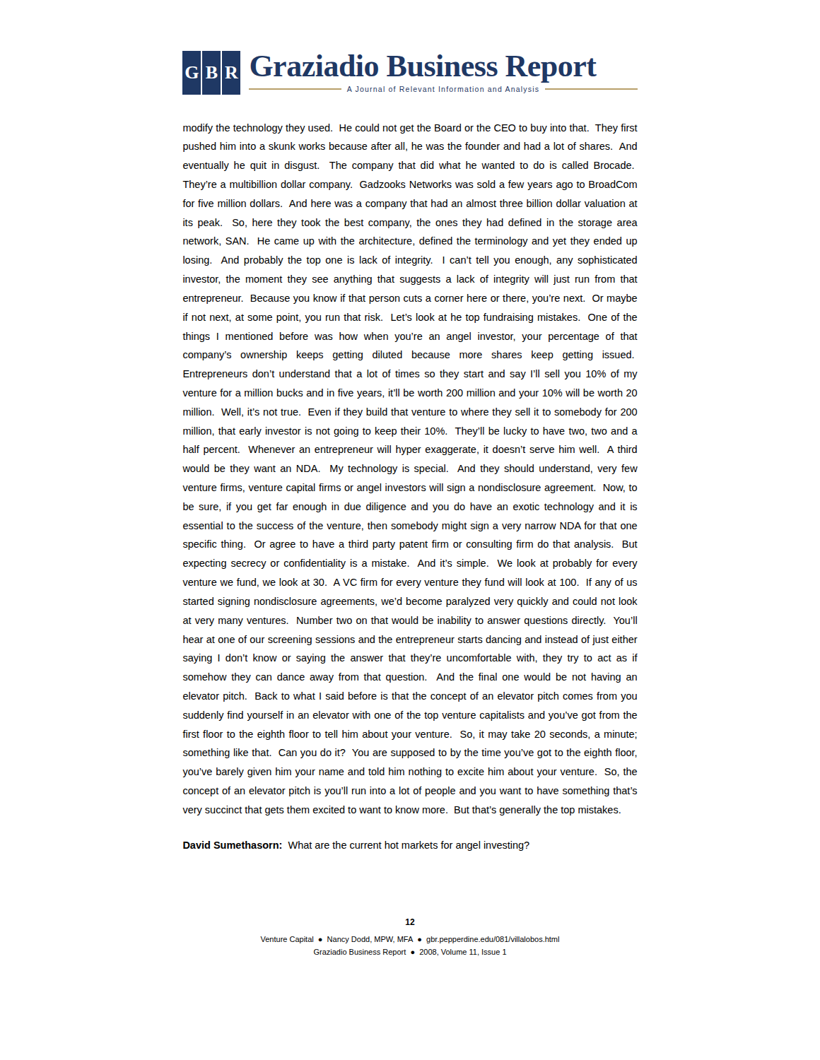GBR
Graziadio Business Report
A Journal of Relevant Information and Analysis
modify the technology they used. He could not get the Board or the CEO to buy into that. They first pushed him into a skunk works because after all, he was the founder and had a lot of shares. And eventually he quit in disgust. The company that did what he wanted to do is called Brocade. They’re a multibillion dollar company. Gadzooks Networks was sold a few years ago to BroadCom for five million dollars. And here was a company that had an almost three billion dollar valuation at its peak. So, here they took the best company, the ones they had defined in the storage area network, SAN. He came up with the architecture, defined the terminology and yet they ended up losing. And probably the top one is lack of integrity. I can’t tell you enough, any sophisticated investor, the moment they see anything that suggests a lack of integrity will just run from that entrepreneur. Because you know if that person cuts a corner here or there, you’re next. Or maybe if not next, at some point, you run that risk. Let’s look at he top fundraising mistakes. One of the things I mentioned before was how when you’re an angel investor, your percentage of that company’s ownership keeps getting diluted because more shares keep getting issued. Entrepreneurs don’t understand that a lot of times so they start and say I’ll sell you 10% of my venture for a million bucks and in five years, it’ll be worth 200 million and your 10% will be worth 20 million. Well, it’s not true. Even if they build that venture to where they sell it to somebody for 200 million, that early investor is not going to keep their 10%. They’ll be lucky to have two, two and a half percent. Whenever an entrepreneur will hyper exaggerate, it doesn’t serve him well. A third would be they want an NDA. My technology is special. And they should understand, very few venture firms, venture capital firms or angel investors will sign a nondisclosure agreement. Now, to be sure, if you get far enough in due diligence and you do have an exotic technology and it is essential to the success of the venture, then somebody might sign a very narrow NDA for that one specific thing. Or agree to have a third party patent firm or consulting firm do that analysis. But expecting secrecy or confidentiality is a mistake. And it’s simple. We look at probably for every venture we fund, we look at 30. A VC firm for every venture they fund will look at 100. If any of us started signing nondisclosure agreements, we’d become paralyzed very quickly and could not look at very many ventures. Number two on that would be inability to answer questions directly. You’ll hear at one of our screening sessions and the entrepreneur starts dancing and instead of just either saying I don’t know or saying the answer that they’re uncomfortable with, they try to act as if somehow they can dance away from that question. And the final one would be not having an elevator pitch. Back to what I said before is that the concept of an elevator pitch comes from you suddenly find yourself in an elevator with one of the top venture capitalists and you’ve got from the first floor to the eighth floor to tell him about your venture. So, it may take 20 seconds, a minute; something like that. Can you do it? You are supposed to by the time you’ve got to the eighth floor, you’ve barely given him your name and told him nothing to excite him about your venture. So, the concept of an elevator pitch is you’ll run into a lot of people and you want to have something that’s very succinct that gets them excited to want to know more. But that’s generally the top mistakes.
David Sumethasorn: What are the current hot markets for angel investing?
12
Venture Capital ● Nancy Dodd, MPW, MFA ● gbr.pepperdine.edu/081/villalobos.html
Graziadio Business Report ● 2008, Volume 11, Issue 1